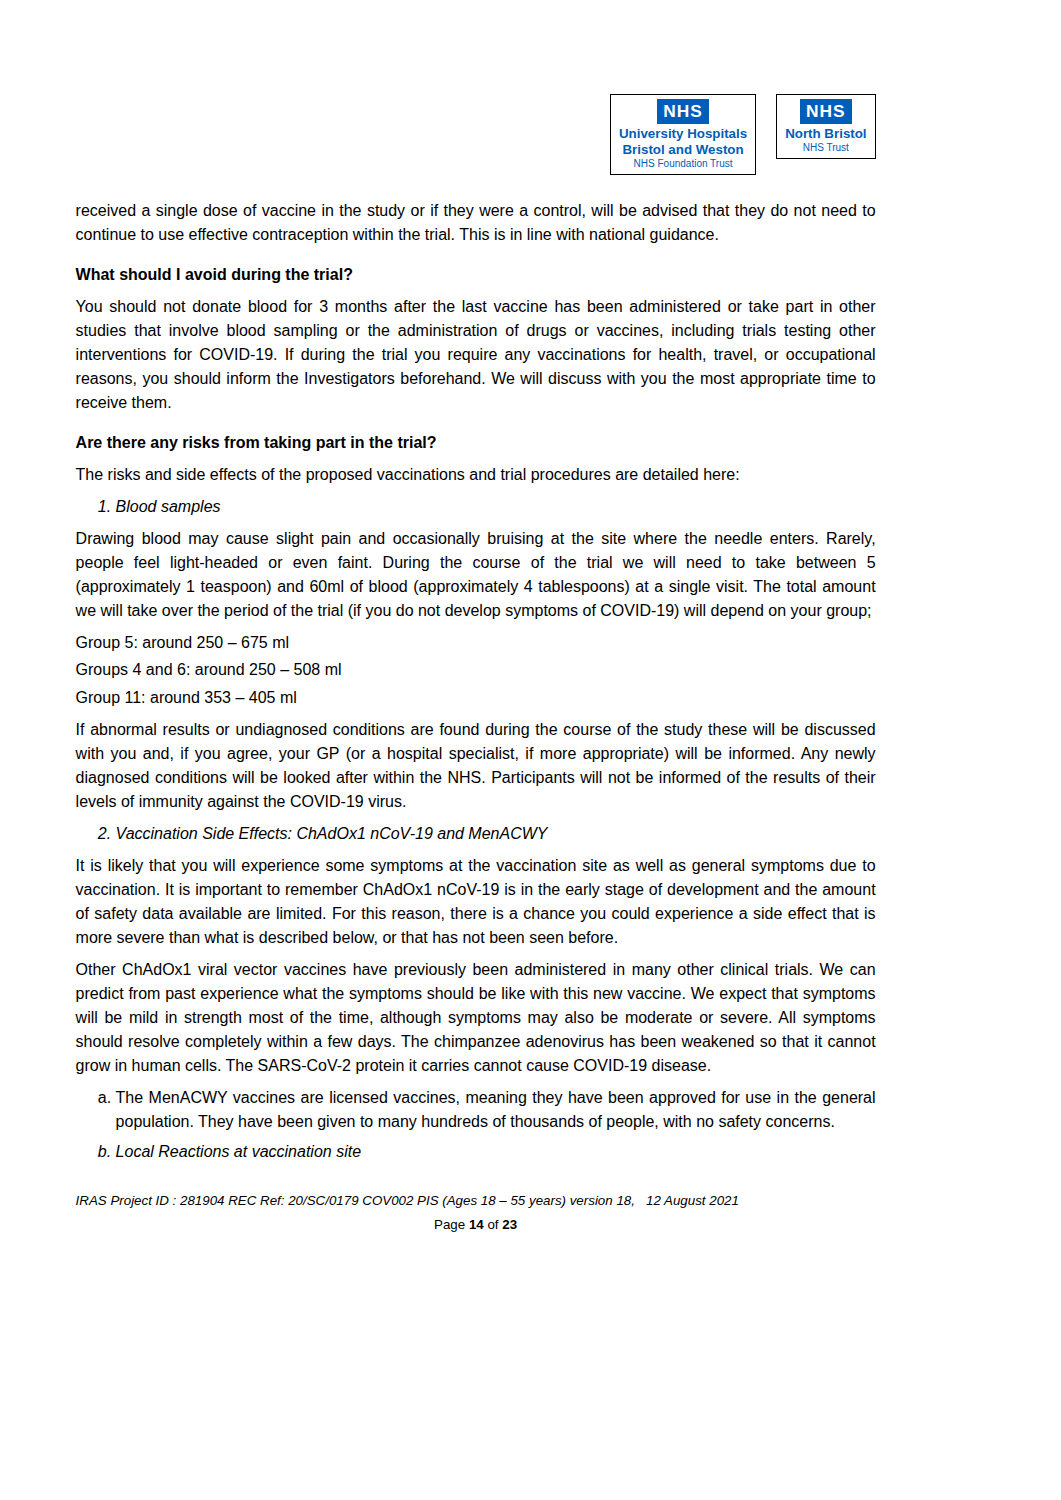NHS
University Hospitals
Bristol and Weston
NHS Foundation Trust
NHS
North Bristol
NHS Trust
received a single dose of vaccine in the study or if they were a control, will be advised that they do not need to continue to use effective contraception within the trial. This is in line with national guidance.
What should I avoid during the trial?
You should not donate blood for 3 months after the last vaccine has been administered or take part in other studies that involve blood sampling or the administration of drugs or vaccines, including trials testing other interventions for COVID-19. If during the trial you require any vaccinations for health, travel, or occupational reasons, you should inform the Investigators beforehand. We will discuss with you the most appropriate time to receive them.
Are there any risks from taking part in the trial?
The risks and side effects of the proposed vaccinations and trial procedures are detailed here:
Blood samples
Drawing blood may cause slight pain and occasionally bruising at the site where the needle enters. Rarely, people feel light-headed or even faint. During the course of the trial we will need to take between 5 (approximately 1 teaspoon) and 60ml of blood (approximately 4 tablespoons) at a single visit. The total amount we will take over the period of the trial (if you do not develop symptoms of COVID-19) will depend on your group;
Group 5: around 250 – 675 ml
Groups 4 and 6: around 250 – 508 ml
Group 11: around 353 – 405 ml
If abnormal results or undiagnosed conditions are found during the course of the study these will be discussed with you and, if you agree, your GP (or a hospital specialist, if more appropriate) will be informed. Any newly diagnosed conditions will be looked after within the NHS. Participants will not be informed of the results of their levels of immunity against the COVID-19 virus.
Vaccination Side Effects: ChAdOx1 nCoV-19 and MenACWY
It is likely that you will experience some symptoms at the vaccination site as well as general symptoms due to vaccination. It is important to remember ChAdOx1 nCoV-19 is in the early stage of development and the amount of safety data available are limited. For this reason, there is a chance you could experience a side effect that is more severe than what is described below, or that has not been seen before.
Other ChAdOx1 viral vector vaccines have previously been administered in many other clinical trials. We can predict from past experience what the symptoms should be like with this new vaccine. We expect that symptoms will be mild in strength most of the time, although symptoms may also be moderate or severe. All symptoms should resolve completely within a few days. The chimpanzee adenovirus has been weakened so that it cannot grow in human cells. The SARS-CoV-2 protein it carries cannot cause COVID-19 disease.
The MenACWY vaccines are licensed vaccines, meaning they have been approved for use in the general population. They have been given to many hundreds of thousands of people, with no safety concerns.
Local Reactions at vaccination site
IRAS Project ID : 281904 REC Ref: 20/SC/0179 COV002 PIS (Ages 18 – 55 years) version 18, 12 August 2021
Page 14 of 23